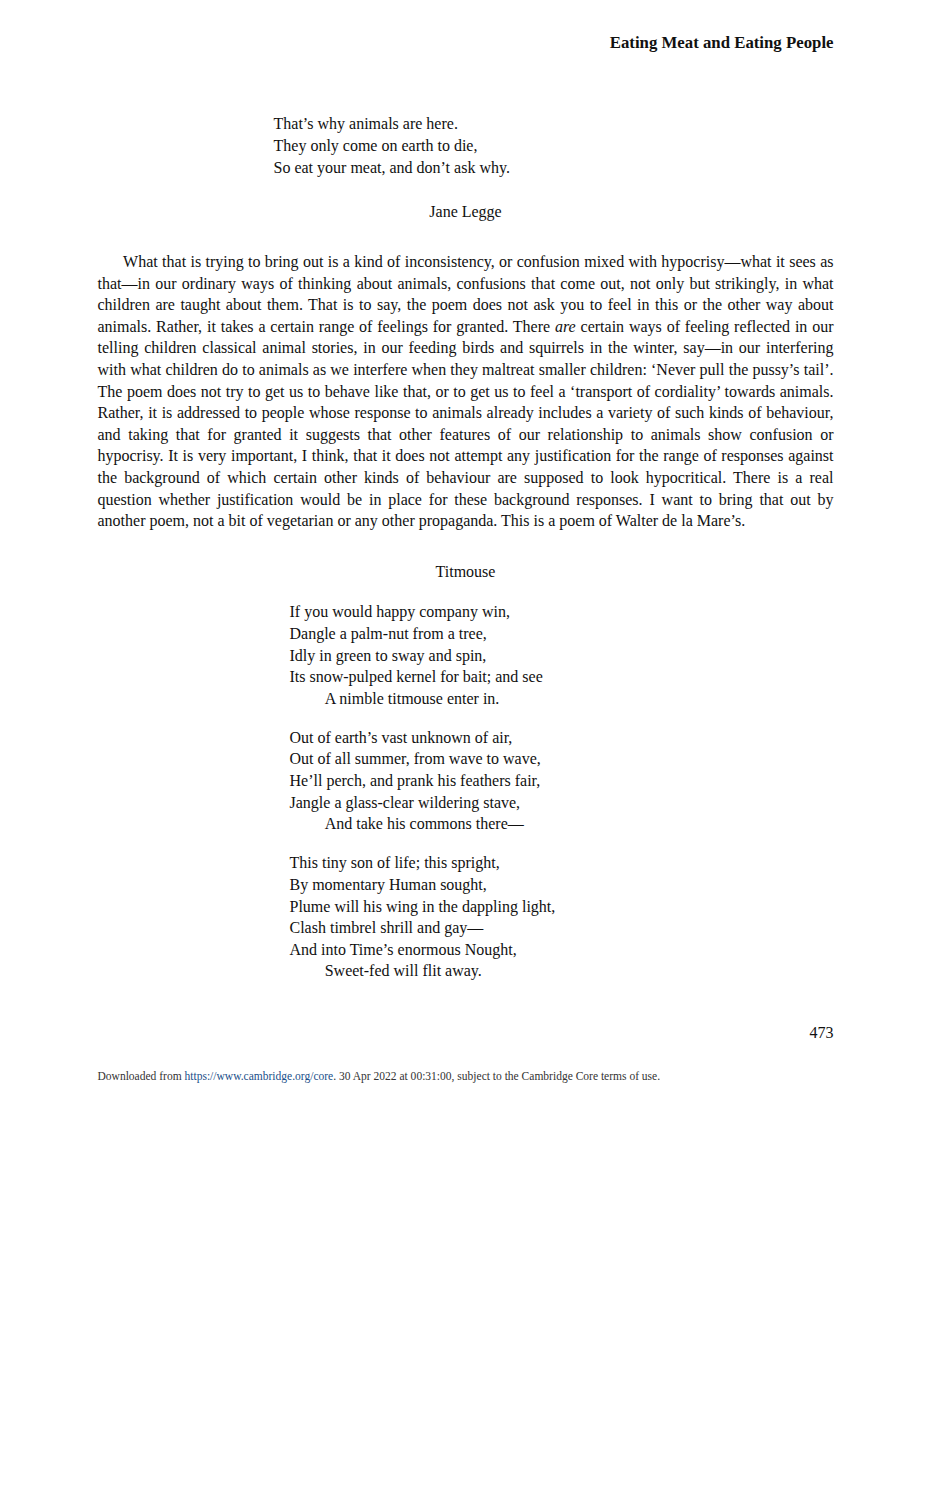Eating Meat and Eating People
That’s why animals are here.
They only come on earth to die,
So eat your meat, and don’t ask why.
Jane Legge
What that is trying to bring out is a kind of inconsistency, or confusion mixed with hypocrisy—what it sees as that—in our ordinary ways of thinking about animals, confusions that come out, not only but strikingly, in what children are taught about them. That is to say, the poem does not ask you to feel in this or the other way about animals. Rather, it takes a certain range of feelings for granted. There are certain ways of feeling reflected in our telling children classical animal stories, in our feeding birds and squirrels in the winter, say—in our interfering with what children do to animals as we interfere when they maltreat smaller children: ‘Never pull the pussy’s tail’. The poem does not try to get us to behave like that, or to get us to feel a ‘transport of cordiality’ towards animals. Rather, it is addressed to people whose response to animals already includes a variety of such kinds of behaviour, and taking that for granted it suggests that other features of our relationship to animals show confusion or hypocrisy. It is very important, I think, that it does not attempt any justification for the range of responses against the background of which certain other kinds of behaviour are supposed to look hypocritical. There is a real question whether justification would be in place for these background responses. I want to bring that out by another poem, not a bit of vegetarian or any other propaganda. This is a poem of Walter de la Mare’s.
Titmouse
If you would happy company win,
Dangle a palm-nut from a tree,
Idly in green to sway and spin,
Its snow-pulped kernel for bait; and see
A nimble titmouse enter in.
Out of earth’s vast unknown of air,
Out of all summer, from wave to wave,
He’ll perch, and prank his feathers fair,
Jangle a glass-clear wildering stave,
And take his commons there—
This tiny son of life; this spright,
By momentary Human sought,
Plume will his wing in the dappling light,
Clash timbrel shrill and gay—
And into Time’s enormous Nought,
Sweet-fed will flit away.
473
Downloaded from https://www.cambridge.org/core. 30 Apr 2022 at 00:31:00, subject to the Cambridge Core terms of use.